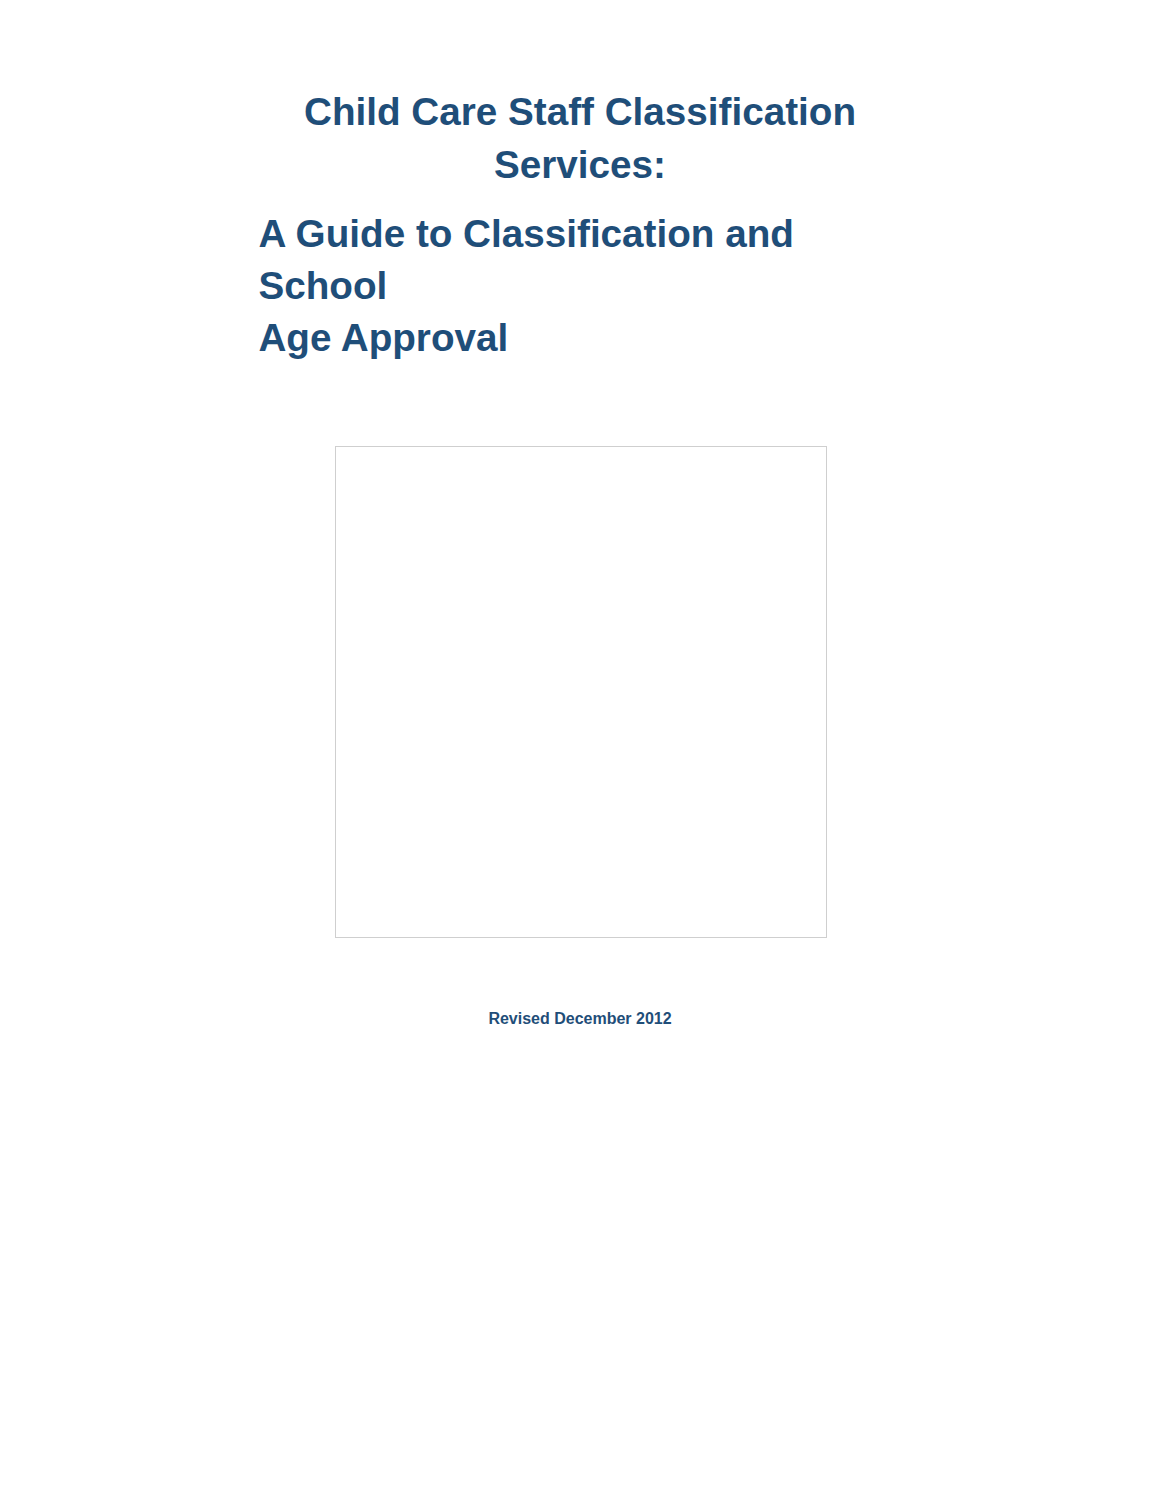Child Care Staff Classification Services: A Guide to Classification and School
Age Approval
Revised December 2012